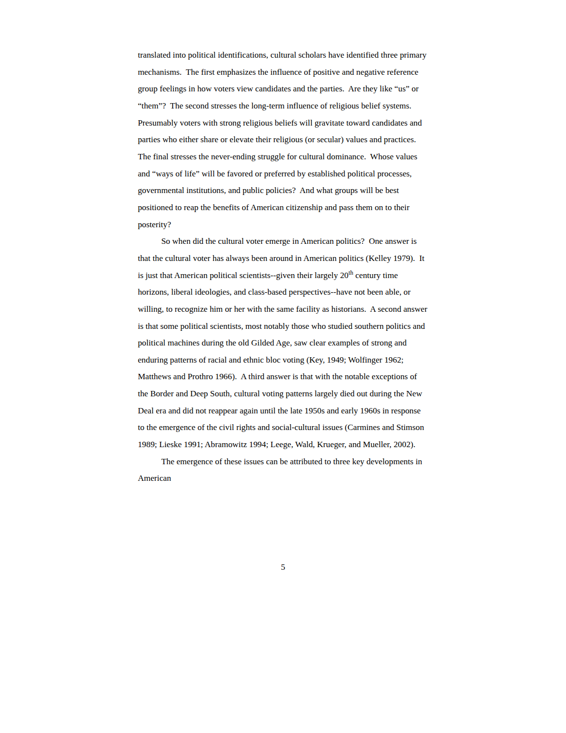translated into political identifications, cultural scholars have identified three primary mechanisms. The first emphasizes the influence of positive and negative reference group feelings in how voters view candidates and the parties. Are they like “us” or “them”? The second stresses the long-term influence of religious belief systems. Presumably voters with strong religious beliefs will gravitate toward candidates and parties who either share or elevate their religious (or secular) values and practices. The final stresses the never-ending struggle for cultural dominance. Whose values and “ways of life” will be favored or preferred by established political processes, governmental institutions, and public policies? And what groups will be best positioned to reap the benefits of American citizenship and pass them on to their posterity?
So when did the cultural voter emerge in American politics? One answer is that the cultural voter has always been around in American politics (Kelley 1979). It is just that American political scientists--given their largely 20th century time horizons, liberal ideologies, and class-based perspectives--have not been able, or willing, to recognize him or her with the same facility as historians. A second answer is that some political scientists, most notably those who studied southern politics and political machines during the old Gilded Age, saw clear examples of strong and enduring patterns of racial and ethnic bloc voting (Key, 1949; Wolfinger 1962; Matthews and Prothro 1966). A third answer is that with the notable exceptions of the Border and Deep South, cultural voting patterns largely died out during the New Deal era and did not reappear again until the late 1950s and early 1960s in response to the emergence of the civil rights and social-cultural issues (Carmines and Stimson 1989; Lieske 1991; Abramowitz 1994; Leege, Wald, Krueger, and Mueller, 2002).
The emergence of these issues can be attributed to three key developments in American
5